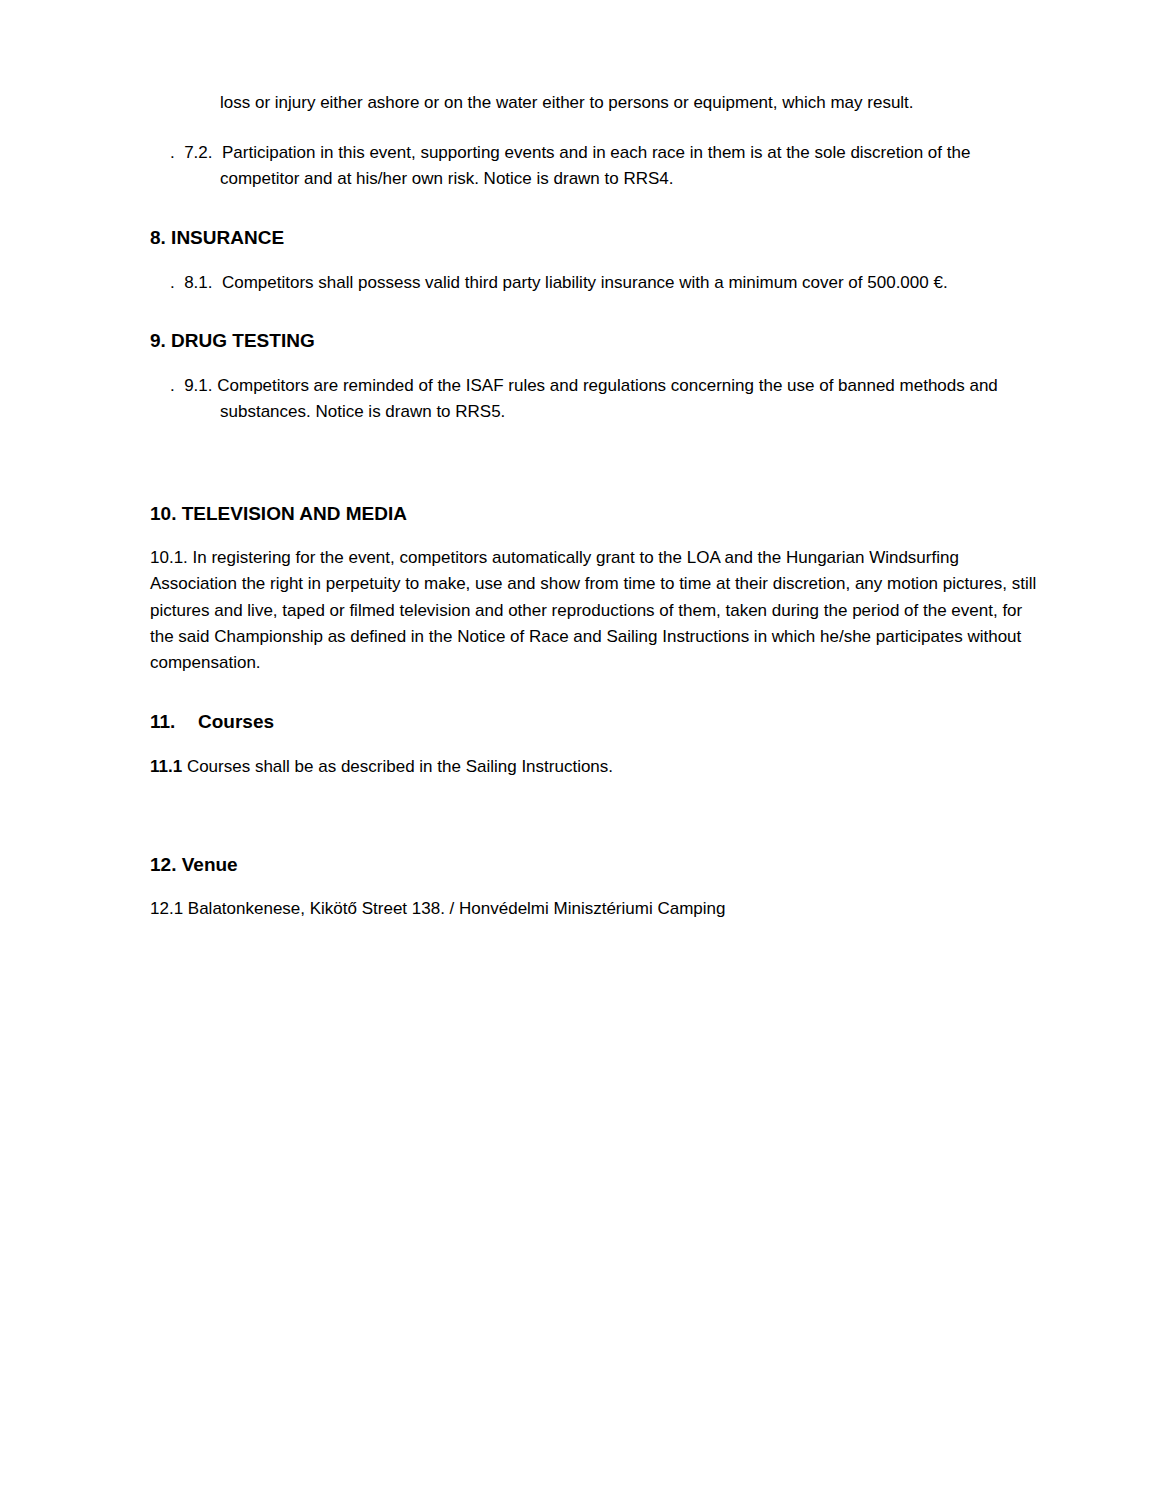loss or injury either ashore or on the water either to persons or equipment, which may result.
. 7.2. Participation in this event, supporting events and in each race in them is at the sole discretion of the competitor and at his/her own risk. Notice is drawn to RRS4.
8. INSURANCE
. 8.1. Competitors shall possess valid third party liability insurance with a minimum cover of 500.000 €.
9. DRUG TESTING
. 9.1. Competitors are reminded of the ISAF rules and regulations concerning the use of banned methods and substances. Notice is drawn to RRS5.
10. TELEVISION AND MEDIA
10.1. In registering for the event, competitors automatically grant to the LOA and the Hungarian Windsurfing Association the right in perpetuity to make, use and show from time to time at their discretion, any motion pictures, still pictures and live, taped or filmed television and other reproductions of them, taken during the period of the event, for the said Championship as defined in the Notice of Race and Sailing Instructions in which he/she participates without compensation.
11. Courses
11.1 Courses shall be as described in the Sailing Instructions.
12. Venue
12.1 Balatonkenese, Kikötő Street 138. / Honvédelmi Minisztériumi Camping